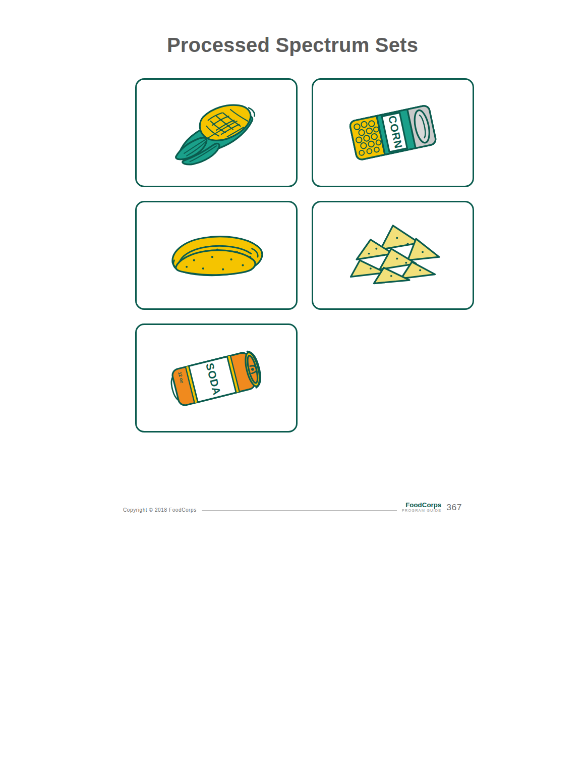Processed Spectrum Sets
CORN
SODA 12 oz
Copyright © 2018 FoodCorps FoodCorps PROGRAM GUIDE 367